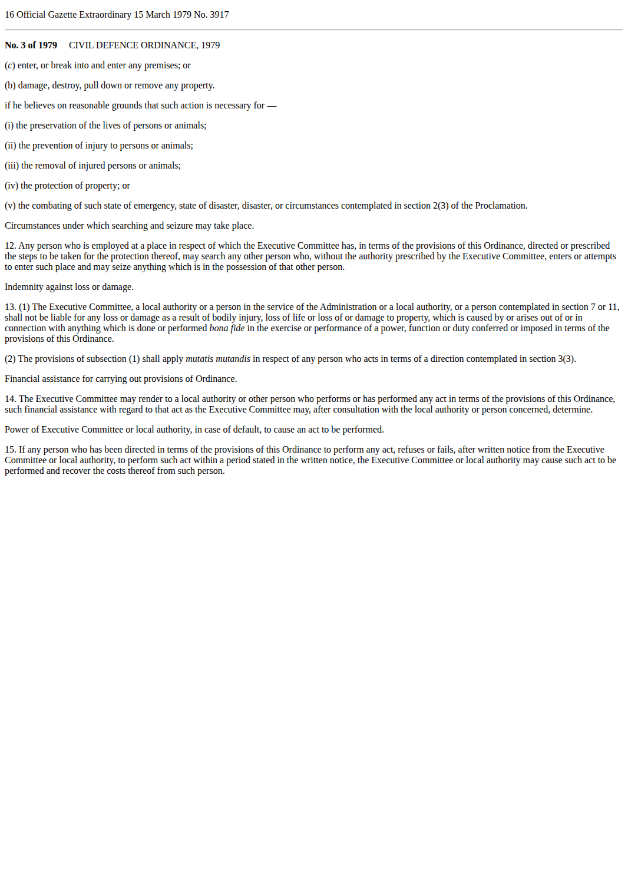16 Official Gazette Extraordinary 15 March 1979 No. 3917
No. 3 of 1979 CIVIL DEFENCE ORDINANCE, 1979
(c) enter, or break into and enter any premises; or
(b) damage, destroy, pull down or remove any property.
if he believes on reasonable grounds that such action is necessary for —
(i) the preservation of the lives of persons or animals;
(ii) the prevention of injury to persons or animals;
(iii) the removal of injured persons or animals;
(iv) the protection of property; or
(v) the combating of such state of emergency, state of disaster, disaster, or circumstances contemplated in section 2(3) of the Proclamation.
Circumstances under which searching and seizure may take place.
12. Any person who is employed at a place in respect of which the Executive Committee has, in terms of the provisions of this Ordinance, directed or prescribed the steps to be taken for the protection thereof, may search any other person who, without the authority prescribed by the Executive Committee, enters or attempts to enter such place and may seize anything which is in the possession of that other person.
Indemnity against loss or damage.
13. (1) The Executive Committee, a local authority or a person in the service of the Administration or a local authority, or a person contemplated in section 7 or 11, shall not be liable for any loss or damage as a result of bodily injury, loss of life or loss of or damage to property, which is caused by or arises out of or in connection with anything which is done or performed bona fide in the exercise or performance of a power, function or duty conferred or imposed in terms of the provisions of this Ordinance.
(2) The provisions of subsection (1) shall apply mutatis mutandis in respect of any person who acts in terms of a direction contemplated in section 3(3).
Financial assistance for carrying out provisions of Ordinance.
14. The Executive Committee may render to a local authority or other person who performs or has performed any act in terms of the provisions of this Ordinance, such financial assistance with regard to that act as the Executive Committee may, after consultation with the local authority or person concerned, determine.
Power of Executive Committee or local authority, in case of default, to cause an act to be performed.
15. If any person who has been directed in terms of the provisions of this Ordinance to perform any act, refuses or fails, after written notice from the Executive Committee or local authority, to perform such act within a period stated in the written notice, the Executive Committee or local authority may cause such act to be performed and recover the costs thereof from such person.